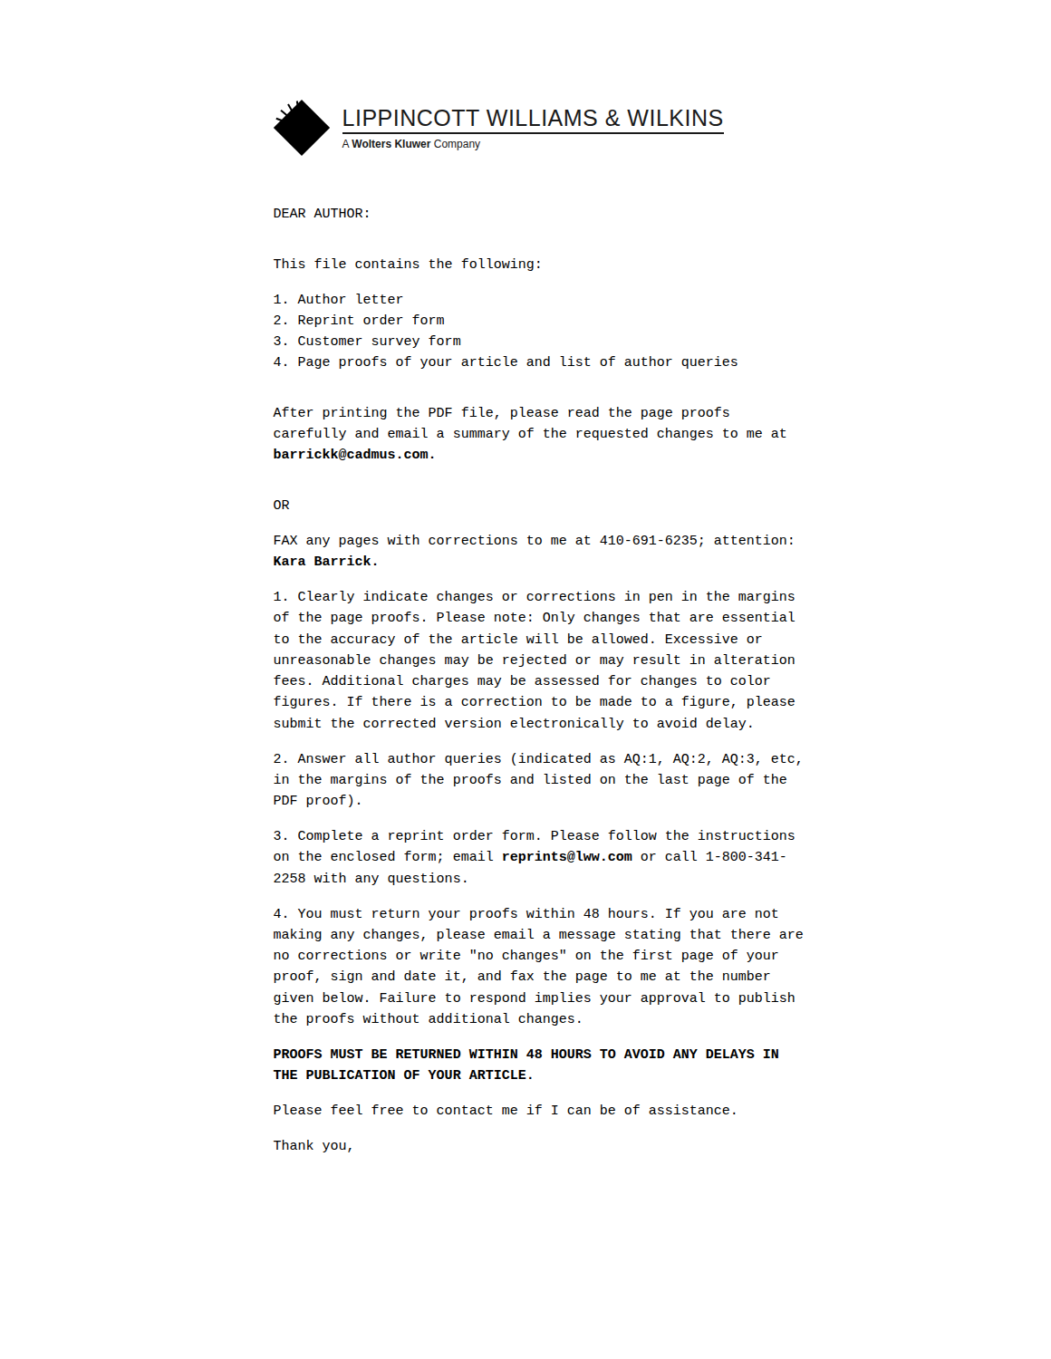LIPPINCOTT WILLIAMS & WILKINS
A Wolters Kluwer Company
DEAR AUTHOR:
This file contains the following:
1. Author letter
2. Reprint order form
3. Customer survey form
4. Page proofs of your article and list of author queries
After printing the PDF file, please read the page proofs carefully and email a summary of the requested changes to me at barrickk@cadmus.com.
OR
FAX any pages with corrections to me at 410-691-6235; attention: Kara Barrick.
1. Clearly indicate changes or corrections in pen in the margins of the page proofs. Please note: Only changes that are essential to the accuracy of the article will be allowed. Excessive or unreasonable changes may be rejected or may result in alteration fees. Additional charges may be assessed for changes to color figures. If there is a correction to be made to a figure, please submit the corrected version electronically to avoid delay.
2. Answer all author queries (indicated as AQ:1, AQ:2, AQ:3, etc, in the margins of the proofs and listed on the last page of the PDF proof).
3. Complete a reprint order form. Please follow the instructions on the enclosed form; email reprints@lww.com or call 1-800-341-2258 with any questions.
4. You must return your proofs within 48 hours. If you are not making any changes, please email a message stating that there are no corrections or write "no changes" on the first page of your proof, sign and date it, and fax the page to me at the number given below. Failure to respond implies your approval to publish the proofs without additional changes.
PROOFS MUST BE RETURNED WITHIN 48 HOURS TO AVOID ANY DELAYS IN THE PUBLICATION OF YOUR ARTICLE.
Please feel free to contact me if I can be of assistance.
Thank you,